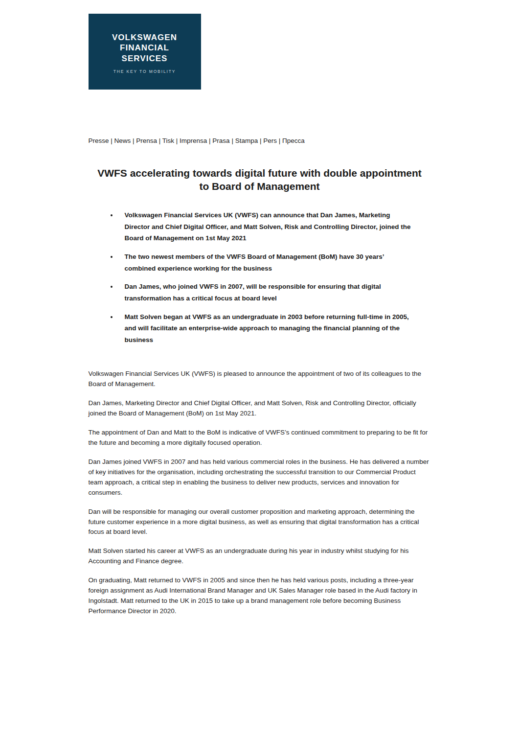VOLKSWAGEN
FINANCIAL SERVICES
THE KEY TO MOBILITY
Presse | News | Prensa | Tisk | Imprensa | Prasa | Stampa | Pers | Пресса
VWFS accelerating towards digital future with double appointment
to Board of Management
Volkswagen Financial Services UK (VWFS) can announce that Dan James, Marketing Director and Chief Digital Officer, and Matt Solven, Risk and Controlling Director, joined the Board of Management on 1st May 2021
The two newest members of the VWFS Board of Management (BoM) have 30 years’ combined experience working for the business
Dan James, who joined VWFS in 2007, will be responsible for ensuring that digital transformation has a critical focus at board level
Matt Solven began at VWFS as an undergraduate in 2003 before returning full-time in 2005, and will facilitate an enterprise-wide approach to managing the financial planning of the business
Volkswagen Financial Services UK (VWFS) is pleased to announce the appointment of two of its colleagues to the Board of Management.
Dan James, Marketing Director and Chief Digital Officer, and Matt Solven, Risk and Controlling Director, officially joined the Board of Management (BoM) on 1st May 2021.
The appointment of Dan and Matt to the BoM is indicative of VWFS’s continued commitment to preparing to be fit for the future and becoming a more digitally focused operation.
Dan James joined VWFS in 2007 and has held various commercial roles in the business. He has delivered a number of key initiatives for the organisation, including orchestrating the successful transition to our Commercial Product team approach, a critical step in enabling the business to deliver new products, services and innovation for consumers.
Dan will be responsible for managing our overall customer proposition and marketing approach, determining the future customer experience in a more digital business, as well as ensuring that digital transformation has a critical focus at board level.
Matt Solven started his career at VWFS as an undergraduate during his year in industry whilst studying for his Accounting and Finance degree.
On graduating, Matt returned to VWFS in 2005 and since then he has held various posts, including a three-year foreign assignment as Audi International Brand Manager and UK Sales Manager role based in the Audi factory in Ingolstadt. Matt returned to the UK in 2015 to take up a brand management role before becoming Business Performance Director in 2020.